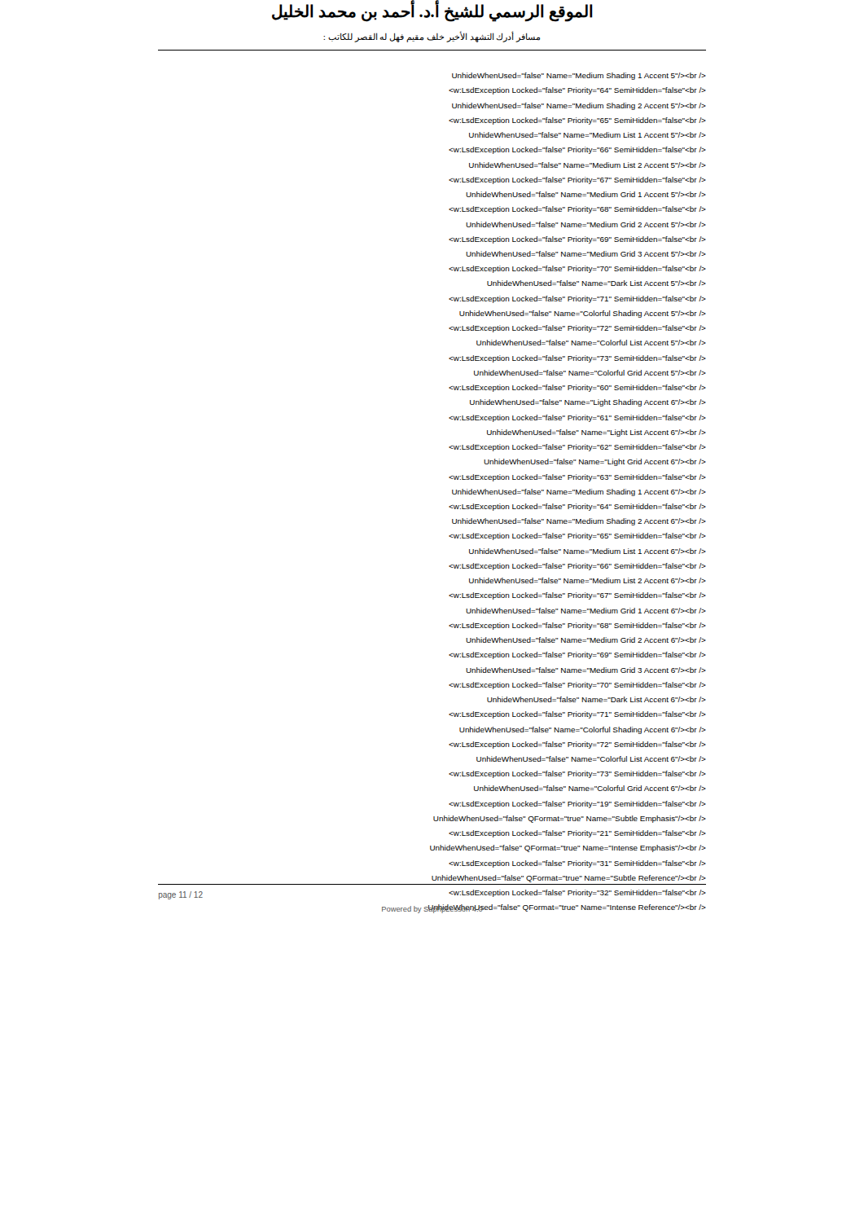الموقع الرسمي للشيخ أ.د. أحمد بن محمد الخليل
مسافر أدرك التشهد الأخير خلف مقيم فهل له القصر للكاتب :
UnhideWhenUsed="false" Name="Medium Shading 1 Accent 5"/><br />
<w:LsdException Locked="false" Priority="64" SemiHidden="false"<br />
UnhideWhenUsed="false" Name="Medium Shading 2 Accent 5"/><br />
<w:LsdException Locked="false" Priority="65" SemiHidden="false"<br />
UnhideWhenUsed="false" Name="Medium List 1 Accent 5"/><br />
<w:LsdException Locked="false" Priority="66" SemiHidden="false"<br />
UnhideWhenUsed="false" Name="Medium List 2 Accent 5"/><br />
<w:LsdException Locked="false" Priority="67" SemiHidden="false"<br />
UnhideWhenUsed="false" Name="Medium Grid 1 Accent 5"/><br />
<w:LsdException Locked="false" Priority="68" SemiHidden="false"<br />
UnhideWhenUsed="false" Name="Medium Grid 2 Accent 5"/><br />
<w:LsdException Locked="false" Priority="69" SemiHidden="false"<br />
UnhideWhenUsed="false" Name="Medium Grid 3 Accent 5"/><br />
<w:LsdException Locked="false" Priority="70" SemiHidden="false"<br />
UnhideWhenUsed="false" Name="Dark List Accent 5"/><br />
<w:LsdException Locked="false" Priority="71" SemiHidden="false"<br />
UnhideWhenUsed="false" Name="Colorful Shading Accent 5"/><br />
<w:LsdException Locked="false" Priority="72" SemiHidden="false"<br />
UnhideWhenUsed="false" Name="Colorful List Accent 5"/><br />
<w:LsdException Locked="false" Priority="73" SemiHidden="false"<br />
UnhideWhenUsed="false" Name="Colorful Grid Accent 5"/><br />
<w:LsdException Locked="false" Priority="60" SemiHidden="false"<br />
UnhideWhenUsed="false" Name="Light Shading Accent 6"/><br />
<w:LsdException Locked="false" Priority="61" SemiHidden="false"<br />
UnhideWhenUsed="false" Name="Light List Accent 6"/><br />
<w:LsdException Locked="false" Priority="62" SemiHidden="false"<br />
UnhideWhenUsed="false" Name="Light Grid Accent 6"/><br />
<w:LsdException Locked="false" Priority="63" SemiHidden="false"<br />
UnhideWhenUsed="false" Name="Medium Shading 1 Accent 6"/><br />
<w:LsdException Locked="false" Priority="64" SemiHidden="false"<br />
UnhideWhenUsed="false" Name="Medium Shading 2 Accent 6"/><br />
<w:LsdException Locked="false" Priority="65" SemiHidden="false"<br />
UnhideWhenUsed="false" Name="Medium List 1 Accent 6"/><br />
<w:LsdException Locked="false" Priority="66" SemiHidden="false"<br />
UnhideWhenUsed="false" Name="Medium List 2 Accent 6"/><br />
<w:LsdException Locked="false" Priority="67" SemiHidden="false"<br />
UnhideWhenUsed="false" Name="Medium Grid 1 Accent 6"/><br />
<w:LsdException Locked="false" Priority="68" SemiHidden="false"<br />
UnhideWhenUsed="false" Name="Medium Grid 2 Accent 6"/><br />
<w:LsdException Locked="false" Priority="69" SemiHidden="false"<br />
UnhideWhenUsed="false" Name="Medium Grid 3 Accent 6"/><br />
<w:LsdException Locked="false" Priority="70" SemiHidden="false"<br />
UnhideWhenUsed="false" Name="Dark List Accent 6"/><br />
<w:LsdException Locked="false" Priority="71" SemiHidden="false"<br />
UnhideWhenUsed="false" Name="Colorful Shading Accent 6"/><br />
<w:LsdException Locked="false" Priority="72" SemiHidden="false"<br />
UnhideWhenUsed="false" Name="Colorful List Accent 6"/><br />
<w:LsdException Locked="false" Priority="73" SemiHidden="false"<br />
UnhideWhenUsed="false" Name="Colorful Grid Accent 6"/><br />
<w:LsdException Locked="false" Priority="19" SemiHidden="false"<br />
UnhideWhenUsed="false" QFormat="true" Name="Subtle Emphasis"/><br />
<w:LsdException Locked="false" Priority="21" SemiHidden="false"<br />
UnhideWhenUsed="false" QFormat="true" Name="Intense Emphasis"/><br />
<w:LsdException Locked="false" Priority="31" SemiHidden="false"<br />
UnhideWhenUsed="false" QFormat="true" Name="Subtle Reference"/><br />
<w:LsdException Locked="false" Priority="32" SemiHidden="false"<br />
UnhideWhenUsed="false" QFormat="true" Name="Intense Reference"/><br />
page 11 / 12
Powered by SaphpLesson 4.0